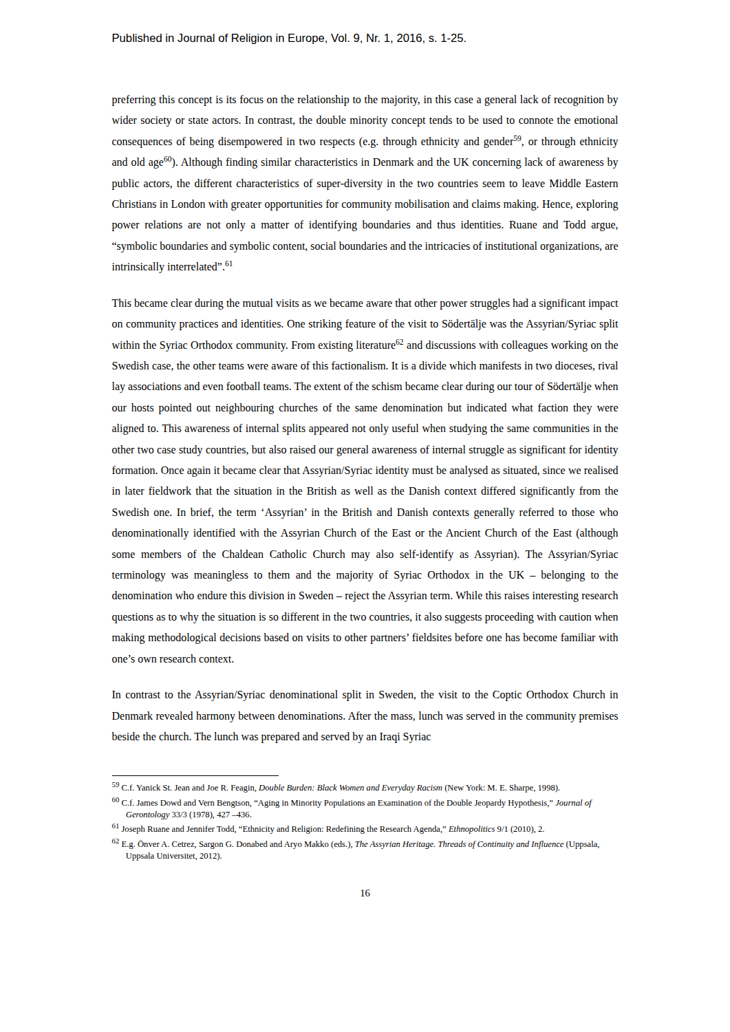Published in Journal of Religion in Europe, Vol. 9, Nr. 1, 2016, s. 1-25.
preferring this concept is its focus on the relationship to the majority, in this case a general lack of recognition by wider society or state actors. In contrast, the double minority concept tends to be used to connote the emotional consequences of being disempowered in two respects (e.g. through ethnicity and gender59, or through ethnicity and old age60). Although finding similar characteristics in Denmark and the UK concerning lack of awareness by public actors, the different characteristics of super-diversity in the two countries seem to leave Middle Eastern Christians in London with greater opportunities for community mobilisation and claims making. Hence, exploring power relations are not only a matter of identifying boundaries and thus identities. Ruane and Todd argue, “symbolic boundaries and symbolic content, social boundaries and the intricacies of institutional organizations, are intrinsically interrelated”.61
This became clear during the mutual visits as we became aware that other power struggles had a significant impact on community practices and identities. One striking feature of the visit to Södertälje was the Assyrian/Syriac split within the Syriac Orthodox community. From existing literature62 and discussions with colleagues working on the Swedish case, the other teams were aware of this factionalism. It is a divide which manifests in two dioceses, rival lay associations and even football teams. The extent of the schism became clear during our tour of Södertälje when our hosts pointed out neighbouring churches of the same denomination but indicated what faction they were aligned to. This awareness of internal splits appeared not only useful when studying the same communities in the other two case study countries, but also raised our general awareness of internal struggle as significant for identity formation. Once again it became clear that Assyrian/Syriac identity must be analysed as situated, since we realised in later fieldwork that the situation in the British as well as the Danish context differed significantly from the Swedish one. In brief, the term ‘Assyrian’ in the British and Danish contexts generally referred to those who denominationally identified with the Assyrian Church of the East or the Ancient Church of the East (although some members of the Chaldean Catholic Church may also self-identify as Assyrian). The Assyrian/Syriac terminology was meaningless to them and the majority of Syriac Orthodox in the UK – belonging to the denomination who endure this division in Sweden – reject the Assyrian term. While this raises interesting research questions as to why the situation is so different in the two countries, it also suggests proceeding with caution when making methodological decisions based on visits to other partners’ fieldsites before one has become familiar with one’s own research context.
In contrast to the Assyrian/Syriac denominational split in Sweden, the visit to the Coptic Orthodox Church in Denmark revealed harmony between denominations. After the mass, lunch was served in the community premises beside the church. The lunch was prepared and served by an Iraqi Syriac
59 C.f. Yanick St. Jean and Joe R. Feagin, Double Burden: Black Women and Everyday Racism (New York: M. E. Sharpe, 1998).
60 C.f. James Dowd and Vern Bengtson, “Aging in Minority Populations an Examination of the Double Jeopardy Hypothesis,” Journal of Gerontology 33/3 (1978), 427 –436.
61 Joseph Ruane and Jennifer Todd, “Ethnicity and Religion: Redefining the Research Agenda,” Ethnopolitics 9/1 (2010), 2.
62 E.g. Önver A. Cetrez, Sargon G. Donabed and Aryo Makko (eds.), The Assyrian Heritage. Threads of Continuity and Influence (Uppsala, Uppsala Universitet, 2012).
16